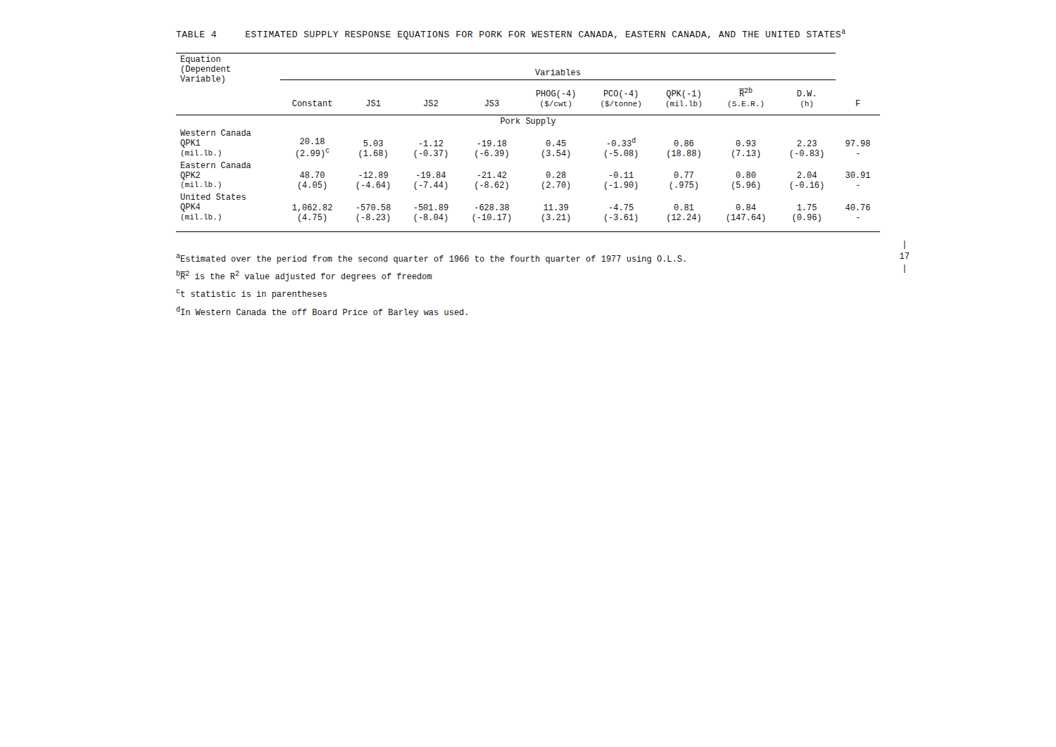TABLE 4 ESTIMATED SUPPLY RESPONSE EQUATIONS FOR PORK FOR WESTERN CANADA, EASTERN CANADA, AND THE UNITED STATESa
| Equation (Dependent Variable) | Variables |
| | Constant | JS1 | JS2 | JS3 | PHOG(-4) ($/cwt) | PCO(-4) ($/tonne) | QPK(-1) (mil.lb) | R 2b (S.E.R.) | D.W. (h) | F |
| Pork Supply |
| Western Canada QPK1 (mil.lb.) | 20.18 (2.99) c | 5.03 (1.68) | -1.12 (-0.37) | -19.18 (-6.39) | 0.45 (3.54) | -0.33 d (-5.08) | 0.86 (18.88) | 0.93 (7.13) | 2.23 (-0.83) | 97.98 - |
| Eastern Canada QPK2 (mil.lb.) | 48.70 (4.05) | -12.89 (-4.64) | -19.84 (-7.44) | -21.42 (-8.62) | 0.28 (2.70) | -0.11 (-1.90) | 0.77 (.975) | 0.80 (5.96) | 2.04 (-0.16) | 30.91 - |
| United States QPK4 (mil.lb.) | 1,062.82 (4.75) | -570.58 (-8.23) | -501.89 (-8.04) | -628.38 (-10.17) | 11.39 (3.21) | -4.75 (-3.61) | 0.81 (12.24) | 0.84 (147.64) | 1.75 (0.96) | 40.76 - |
a Estimated over the period from the second quarter of 1966 to the fourth quarter of 1977 using O.L.S.
bR 2 is the R2 value adjusted for degrees of freedom
ct statistic is in parentheses
d In Western Canada the off Board Price of Barley was used.
|
17
|